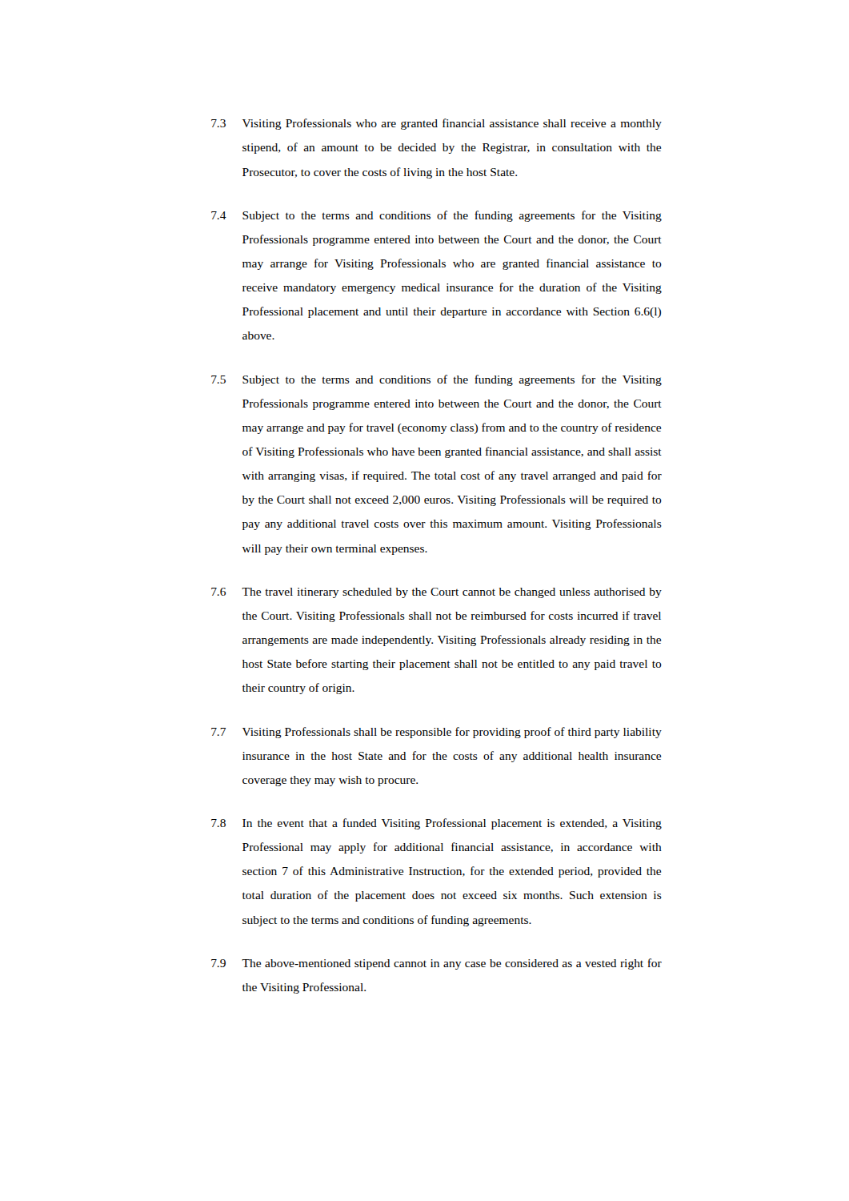7.3
Visiting Professionals who are granted financial assistance shall receive a monthly stipend, of an amount to be decided by the Registrar, in consultation with the Prosecutor, to cover the costs of living in the host State.
7.4
Subject to the terms and conditions of the funding agreements for the Visiting Professionals programme entered into between the Court and the donor, the Court may arrange for Visiting Professionals who are granted financial assistance to receive mandatory emergency medical insurance for the duration of the Visiting Professional placement and until their departure in accordance with Section 6.6(l) above.
7.5
Subject to the terms and conditions of the funding agreements for the Visiting Professionals programme entered into between the Court and the donor, the Court may arrange and pay for travel (economy class) from and to the country of residence of Visiting Professionals who have been granted financial assistance, and shall assist with arranging visas, if required. The total cost of any travel arranged and paid for by the Court shall not exceed 2,000 euros. Visiting Professionals will be required to pay any additional travel costs over this maximum amount. Visiting Professionals will pay their own terminal expenses.
7.6
The travel itinerary scheduled by the Court cannot be changed unless authorised by the Court. Visiting Professionals shall not be reimbursed for costs incurred if travel arrangements are made independently. Visiting Professionals already residing in the host State before starting their placement shall not be entitled to any paid travel to their country of origin.
7.7
Visiting Professionals shall be responsible for providing proof of third party liability insurance in the host State and for the costs of any additional health insurance coverage they may wish to procure.
7.8
In the event that a funded Visiting Professional placement is extended, a Visiting Professional may apply for additional financial assistance, in accordance with section 7 of this Administrative Instruction, for the extended period, provided the total duration of the placement does not exceed six months. Such extension is subject to the terms and conditions of funding agreements.
7.9
The above-mentioned stipend cannot in any case be considered as a vested right for the Visiting Professional.